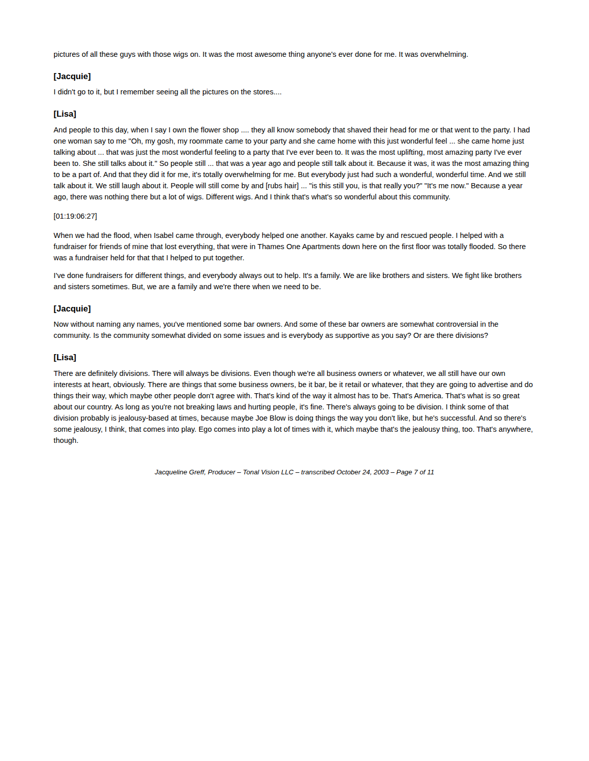pictures of all these guys with those wigs on. It was the most awesome thing anyone's ever done for me. It was overwhelming.
[Jacquie]
I didn't go to it, but I remember seeing all the pictures on the stores....
[Lisa]
And people to this day, when I say I own the flower shop .... they all know somebody that shaved their head for me or that went to the party. I had one woman say to me "Oh, my gosh, my roommate came to your party and she came home with this just wonderful feel ... she came home just talking about ... that was just the most wonderful feeling to a party that I've ever been to. It was the most uplifting, most amazing party I've ever been to. She still talks about it." So people still ... that was a year ago and people still talk about it. Because it was, it was the most amazing thing to be a part of. And that they did it for me, it's totally overwhelming for me. But everybody just had such a wonderful, wonderful time. And we still talk about it. We still laugh about it. People will still come by and [rubs hair] ... "is this still you, is that really you?" "It's me now." Because a year ago, there was nothing there but a lot of wigs. Different wigs. And I think that's what's so wonderful about this community.
[01:19:06:27]
When we had the flood, when Isabel came through, everybody helped one another. Kayaks came by and rescued people. I helped with a fundraiser for friends of mine that lost everything, that were in Thames One Apartments down here on the first floor was totally flooded. So there was a fundraiser held for that that I helped to put together.
I've done fundraisers for different things, and everybody always out to help. It's a family. We are like brothers and sisters. We fight like brothers and sisters sometimes. But, we are a family and we're there when we need to be.
[Jacquie]
Now without naming any names, you've mentioned some bar owners. And some of these bar owners are somewhat controversial in the community. Is the community somewhat divided on some issues and is everybody as supportive as you say? Or are there divisions?
[Lisa]
There are definitely divisions. There will always be divisions. Even though we're all business owners or whatever, we all still have our own interests at heart, obviously. There are things that some business owners, be it bar, be it retail or whatever, that they are going to advertise and do things their way, which maybe other people don't agree with. That's kind of the way it almost has to be. That's America. That's what is so great about our country. As long as you're not breaking laws and hurting people, it's fine. There's always going to be division. I think some of that division probably is jealousy-based at times, because maybe Joe Blow is doing things the way you don't like, but he's successful. And so there's some jealousy, I think, that comes into play. Ego comes into play a lot of times with it, which maybe that's the jealousy thing, too. That's anywhere, though.
Jacqueline Greff, Producer – Tonal Vision LLC – transcribed October 24, 2003 – Page 7 of 11